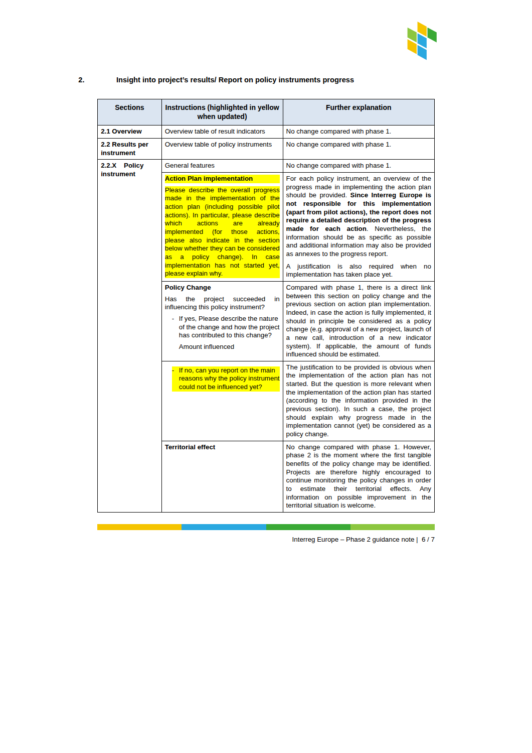2. Insight into project’s results/ Report on policy instruments progress
| Sections | Instructions (highlighted in yellow when updated) | Further explanation |
| --- | --- | --- |
| 2.1 Overview | Overview table of result indicators | No change compared with phase 1. |
| 2.2 Results per instrument | Overview table of policy instruments | No change compared with phase 1. |
| 2.2.X Policy instrument | General features | No change compared with phase 1. |
| Action Plan implementation Please describe the overall progress made in the implementation of the action plan (including possible pilot actions). In particular, please describe which actions are already implemented (for those actions, please also indicate in the section below whether they can be considered as a policy change). In case implementation has not started yet, please explain why. | For each policy instrument, an overview of the progress made in implementing the action plan should be provided. Since Interreg Europe is not responsible for this implementation (apart from pilot actions), the report does not require a detailed description of the progress made for each action . Nevertheless, the information should be as specific as possible and additional information may also be provided as annexes to the progress report. A justification is also required when no implementation has taken place yet. |
| Policy Change Has the project succeeded in influencing this policy instrument? If yes, Please describe the nature of the change and how the project has contributed to this change? Amount influenced | Compared with phase 1, there is a direct link between this section on policy change and the previous section on action plan implementation. Indeed, in case the action is fully implemented, it should in principle be considered as a policy change (e.g. approval of a new project, launch of a new call, introduction of a new indicator system). If applicable, the amount of funds influenced should be estimated. |
| If no, can you report on the main reasons why the policy instrument could not be influenced yet? | The justification to be provided is obvious when the implementation of the action plan has not started. But the question is more relevant when the implementation of the action plan has started (according to the information provided in the previous section). In such a case, the project should explain why progress made in the implementation cannot (yet) be considered as a policy change. |
| Territorial effect | No change compared with phase 1. However, phase 2 is the moment where the first tangible benefits of the policy change may be identified. Projects are therefore highly encouraged to continue monitoring the policy changes in order to estimate their territorial effects. Any information on possible improvement in the territorial situation is welcome. |
Interreg Europe – Phase 2 guidance note | 6 / 7